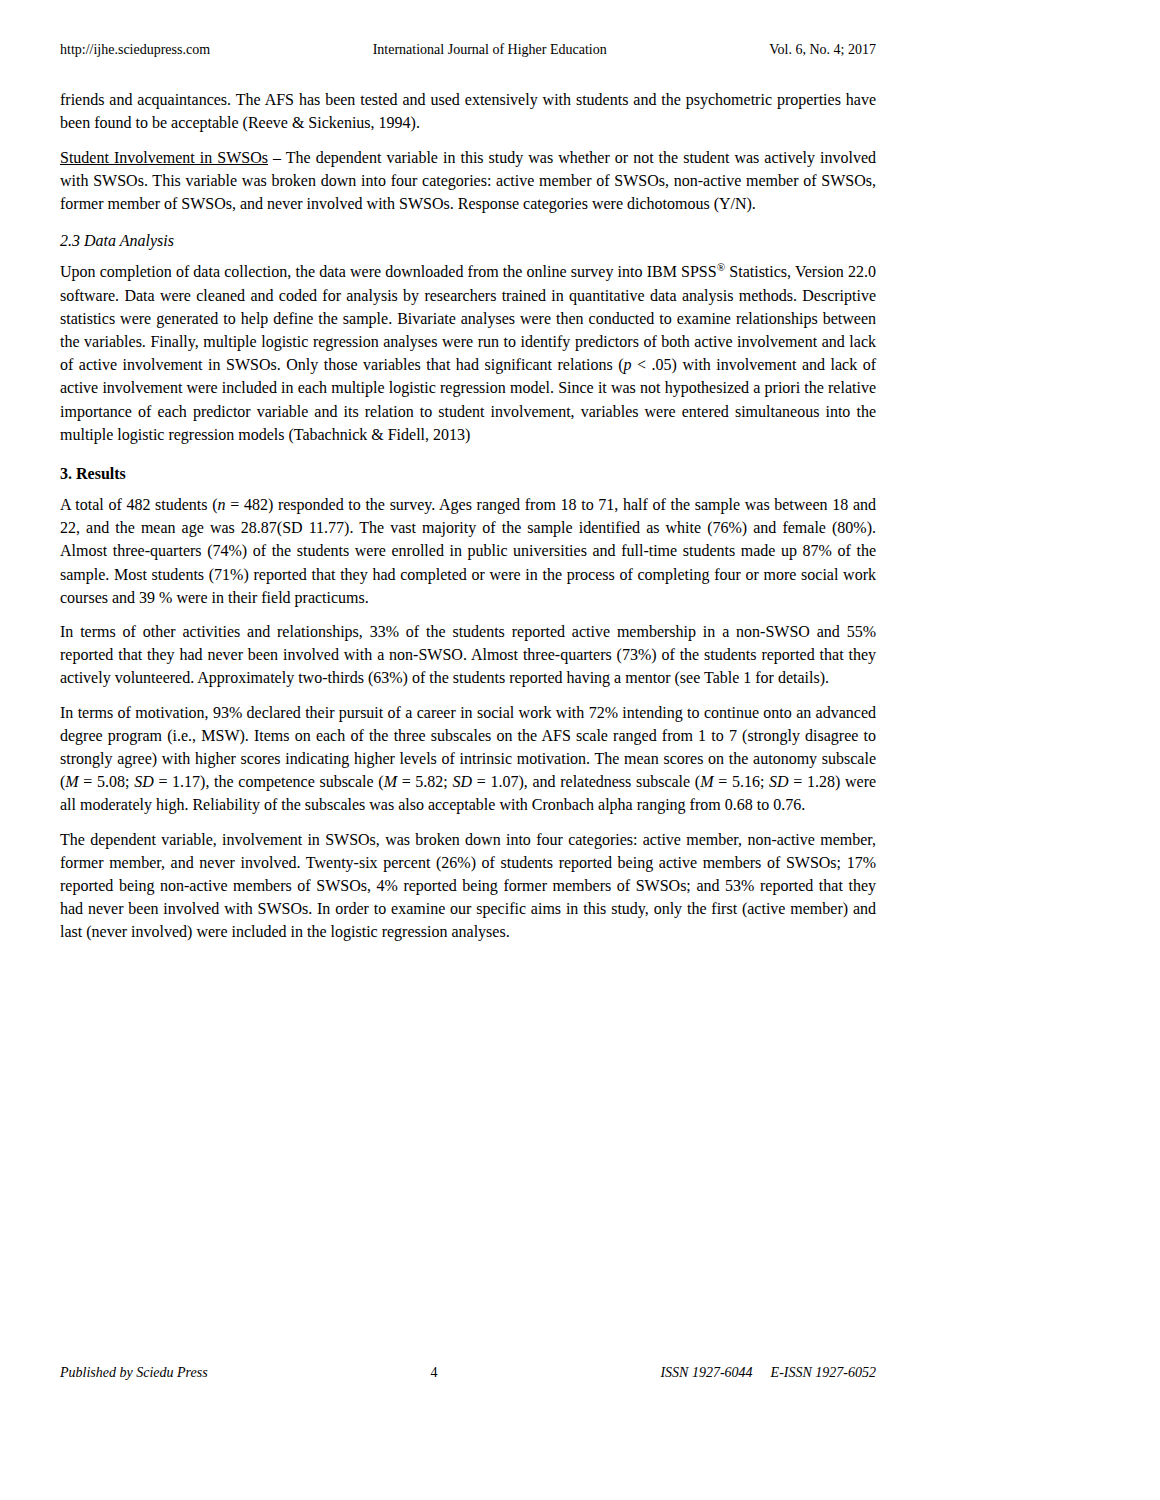http://ijhe.sciedupress.com
International Journal of Higher Education
Vol. 6, No. 4; 2017
friends and acquaintances. The AFS has been tested and used extensively with students and the psychometric properties have been found to be acceptable (Reeve & Sickenius, 1994).
Student Involvement in SWSOs – The dependent variable in this study was whether or not the student was actively involved with SWSOs. This variable was broken down into four categories: active member of SWSOs, non-active member of SWSOs, former member of SWSOs, and never involved with SWSOs. Response categories were dichotomous (Y/N).
2.3 Data Analysis
Upon completion of data collection, the data were downloaded from the online survey into IBM SPSS® Statistics, Version 22.0 software. Data were cleaned and coded for analysis by researchers trained in quantitative data analysis methods. Descriptive statistics were generated to help define the sample. Bivariate analyses were then conducted to examine relationships between the variables. Finally, multiple logistic regression analyses were run to identify predictors of both active involvement and lack of active involvement in SWSOs. Only those variables that had significant relations (p < .05) with involvement and lack of active involvement were included in each multiple logistic regression model. Since it was not hypothesized a priori the relative importance of each predictor variable and its relation to student involvement, variables were entered simultaneous into the multiple logistic regression models (Tabachnick & Fidell, 2013)
3. Results
A total of 482 students (n = 482) responded to the survey. Ages ranged from 18 to 71, half of the sample was between 18 and 22, and the mean age was 28.87(SD 11.77). The vast majority of the sample identified as white (76%) and female (80%). Almost three-quarters (74%) of the students were enrolled in public universities and full-time students made up 87% of the sample. Most students (71%) reported that they had completed or were in the process of completing four or more social work courses and 39 % were in their field practicums.
In terms of other activities and relationships, 33% of the students reported active membership in a non-SWSO and 55% reported that they had never been involved with a non-SWSO. Almost three-quarters (73%) of the students reported that they actively volunteered. Approximately two-thirds (63%) of the students reported having a mentor (see Table 1 for details).
In terms of motivation, 93% declared their pursuit of a career in social work with 72% intending to continue onto an advanced degree program (i.e., MSW). Items on each of the three subscales on the AFS scale ranged from 1 to 7 (strongly disagree to strongly agree) with higher scores indicating higher levels of intrinsic motivation. The mean scores on the autonomy subscale (M = 5.08; SD = 1.17), the competence subscale (M = 5.82; SD = 1.07), and relatedness subscale (M = 5.16; SD = 1.28) were all moderately high. Reliability of the subscales was also acceptable with Cronbach alpha ranging from 0.68 to 0.76.
The dependent variable, involvement in SWSOs, was broken down into four categories: active member, non-active member, former member, and never involved. Twenty-six percent (26%) of students reported being active members of SWSOs; 17% reported being non-active members of SWSOs, 4% reported being former members of SWSOs; and 53% reported that they had never been involved with SWSOs. In order to examine our specific aims in this study, only the first (active member) and last (never involved) were included in the logistic regression analyses.
Published by Sciedu Press
4
ISSN 1927-6044 E-ISSN 1927-6052